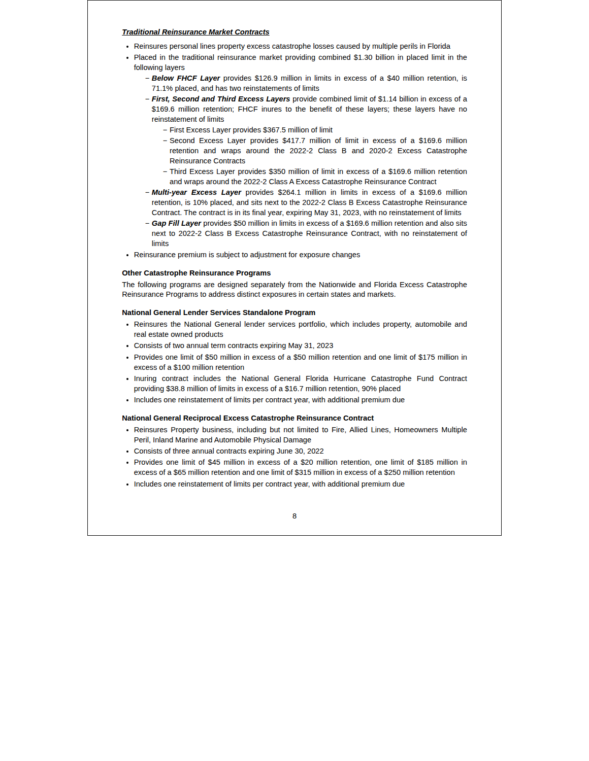Traditional Reinsurance Market Contracts
Reinsures personal lines property excess catastrophe losses caused by multiple perils in Florida
Placed in the traditional reinsurance market providing combined $1.30 billion in placed limit in the following layers
Below FHCF Layer provides $126.9 million in limits in excess of a $40 million retention, is 71.1% placed, and has two reinstatements of limits
First, Second and Third Excess Layers provide combined limit of $1.14 billion in excess of a $169.6 million retention; FHCF inures to the benefit of these layers; these layers have no reinstatement of limits
First Excess Layer provides $367.5 million of limit
Second Excess Layer provides $417.7 million of limit in excess of a $169.6 million retention and wraps around the 2022-2 Class B and 2020-2 Excess Catastrophe Reinsurance Contracts
Third Excess Layer provides $350 million of limit in excess of a $169.6 million retention and wraps around the 2022-2 Class A Excess Catastrophe Reinsurance Contract
Multi-year Excess Layer provides $264.1 million in limits in excess of a $169.6 million retention, is 10% placed, and sits next to the 2022-2 Class B Excess Catastrophe Reinsurance Contract. The contract is in its final year, expiring May 31, 2023, with no reinstatement of limits
Gap Fill Layer provides $50 million in limits in excess of a $169.6 million retention and also sits next to 2022-2 Class B Excess Catastrophe Reinsurance Contract, with no reinstatement of limits
Reinsurance premium is subject to adjustment for exposure changes
Other Catastrophe Reinsurance Programs
The following programs are designed separately from the Nationwide and Florida Excess Catastrophe Reinsurance Programs to address distinct exposures in certain states and markets.
National General Lender Services Standalone Program
Reinsures the National General lender services portfolio, which includes property, automobile and real estate owned products
Consists of two annual term contracts expiring May 31, 2023
Provides one limit of $50 million in excess of a $50 million retention and one limit of $175 million in excess of a $100 million retention
Inuring contract includes the National General Florida Hurricane Catastrophe Fund Contract providing $38.8 million of limits in excess of a $16.7 million retention, 90% placed
Includes one reinstatement of limits per contract year, with additional premium due
National General Reciprocal Excess Catastrophe Reinsurance Contract
Reinsures Property business, including but not limited to Fire, Allied Lines, Homeowners Multiple Peril, Inland Marine and Automobile Physical Damage
Consists of three annual contracts expiring June 30, 2022
Provides one limit of $45 million in excess of a $20 million retention, one limit of $185 million in excess of a $65 million retention and one limit of $315 million in excess of a $250 million retention
Includes one reinstatement of limits per contract year, with additional premium due
8